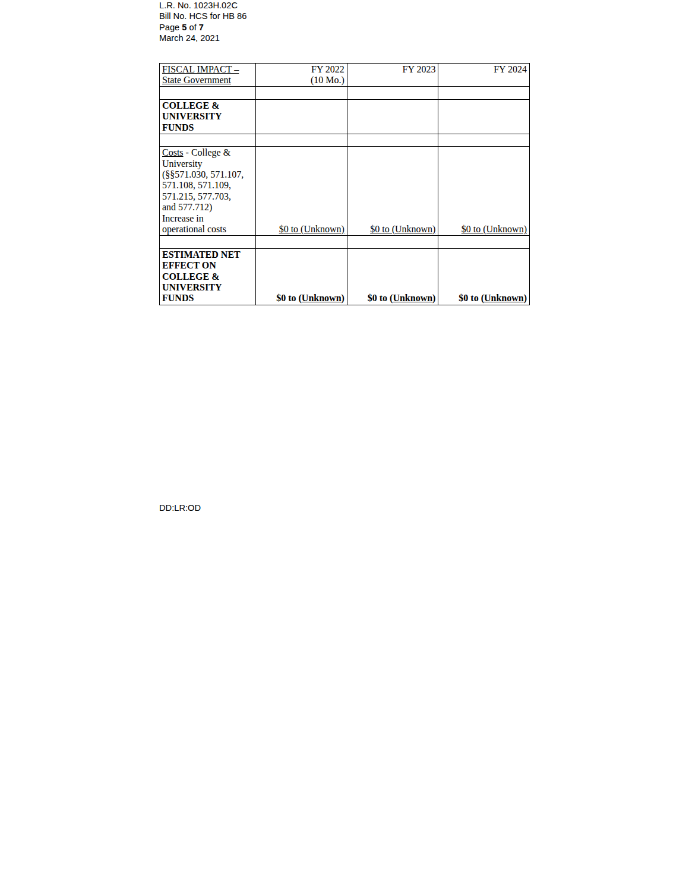L.R. No. 1023H.02C
Bill No. HCS for HB 86
Page 5 of 7
March 24, 2021
| FISCAL IMPACT – State Government | FY 2022 (10 Mo.) | FY 2023 | FY 2024 |
| COLLEGE & UNIVERSITY FUNDS | | | |
| Costs - College & University (§§571.030, 571.107, 571.108, 571.109, 571.215, 577.703, and 577.712) Increase in operational costs | $0 to (Unknown) | $0 to (Unknown) | $0 to (Unknown) |
| ESTIMATED NET EFFECT ON COLLEGE & UNIVERSITY FUNDS | $0 to ( Unknown ) | $0 to ( Unknown ) | $0 to ( Unknown ) |
DD:LR:OD